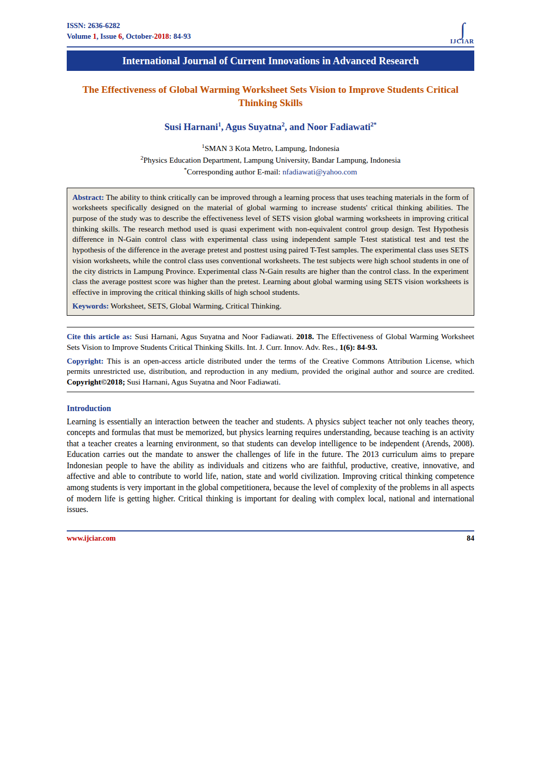ISSN: 2636-6282
Volume 1, Issue 6, October-2018: 84-93
∫
IJCIAR
International Journal of Current Innovations in Advanced Research
The Effectiveness of Global Warming Worksheet Sets Vision to Improve Students Critical Thinking Skills
Susi Harnani1, Agus Suyatna2, and Noor Fadiawati2*
1SMAN 3 Kota Metro, Lampung, Indonesia
2Physics Education Department, Lampung University, Bandar Lampung, Indonesia
*Corresponding author E-mail: nfadiawati@yahoo.com
Abstract: The ability to think critically can be improved through a learning process that uses teaching materials in the form of worksheets specifically designed on the material of global warming to increase students' critical thinking abilities. The purpose of the study was to describe the effectiveness level of SETS vision global warming worksheets in improving critical thinking skills. The research method used is quasi experiment with non-equivalent control group design. Test Hypothesis difference in N-Gain control class with experimental class using independent sample T-test statistical test and test the hypothesis of the difference in the average pretest and posttest using paired T-Test samples. The experimental class uses SETS vision worksheets, while the control class uses conventional worksheets. The test subjects were high school students in one of the city districts in Lampung Province. Experimental class N-Gain results are higher than the control class. In the experiment class the average posttest score was higher than the pretest. Learning about global warming using SETS vision worksheets is effective in improving the critical thinking skills of high school students.
Keywords: Worksheet, SETS, Global Warming, Critical Thinking.
Cite this article as: Susi Harnani, Agus Suyatna and Noor Fadiawati. 2018. The Effectiveness of Global Warming Worksheet Sets Vision to Improve Students Critical Thinking Skills. Int. J. Curr. Innov. Adv. Res., 1(6): 84-93.
Copyright: This is an open-access article distributed under the terms of the Creative Commons Attribution License, which permits unrestricted use, distribution, and reproduction in any medium, provided the original author and source are credited. Copyright©2018; Susi Harnani, Agus Suyatna and Noor Fadiawati.
Introduction
Learning is essentially an interaction between the teacher and students. A physics subject teacher not only teaches theory, concepts and formulas that must be memorized, but physics learning requires understanding, because teaching is an activity that a teacher creates a learning environment, so that students can develop intelligence to be independent (Arends, 2008). Education carries out the mandate to answer the challenges of life in the future. The 2013 curriculum aims to prepare Indonesian people to have the ability as individuals and citizens who are faithful, productive, creative, innovative, and affective and able to contribute to world life, nation, state and world civilization. Improving critical thinking competence among students is very important in the global competitionera, because the level of complexity of the problems in all aspects of modern life is getting higher. Critical thinking is important for dealing with complex local, national and international issues.
www.ijciar.com 84